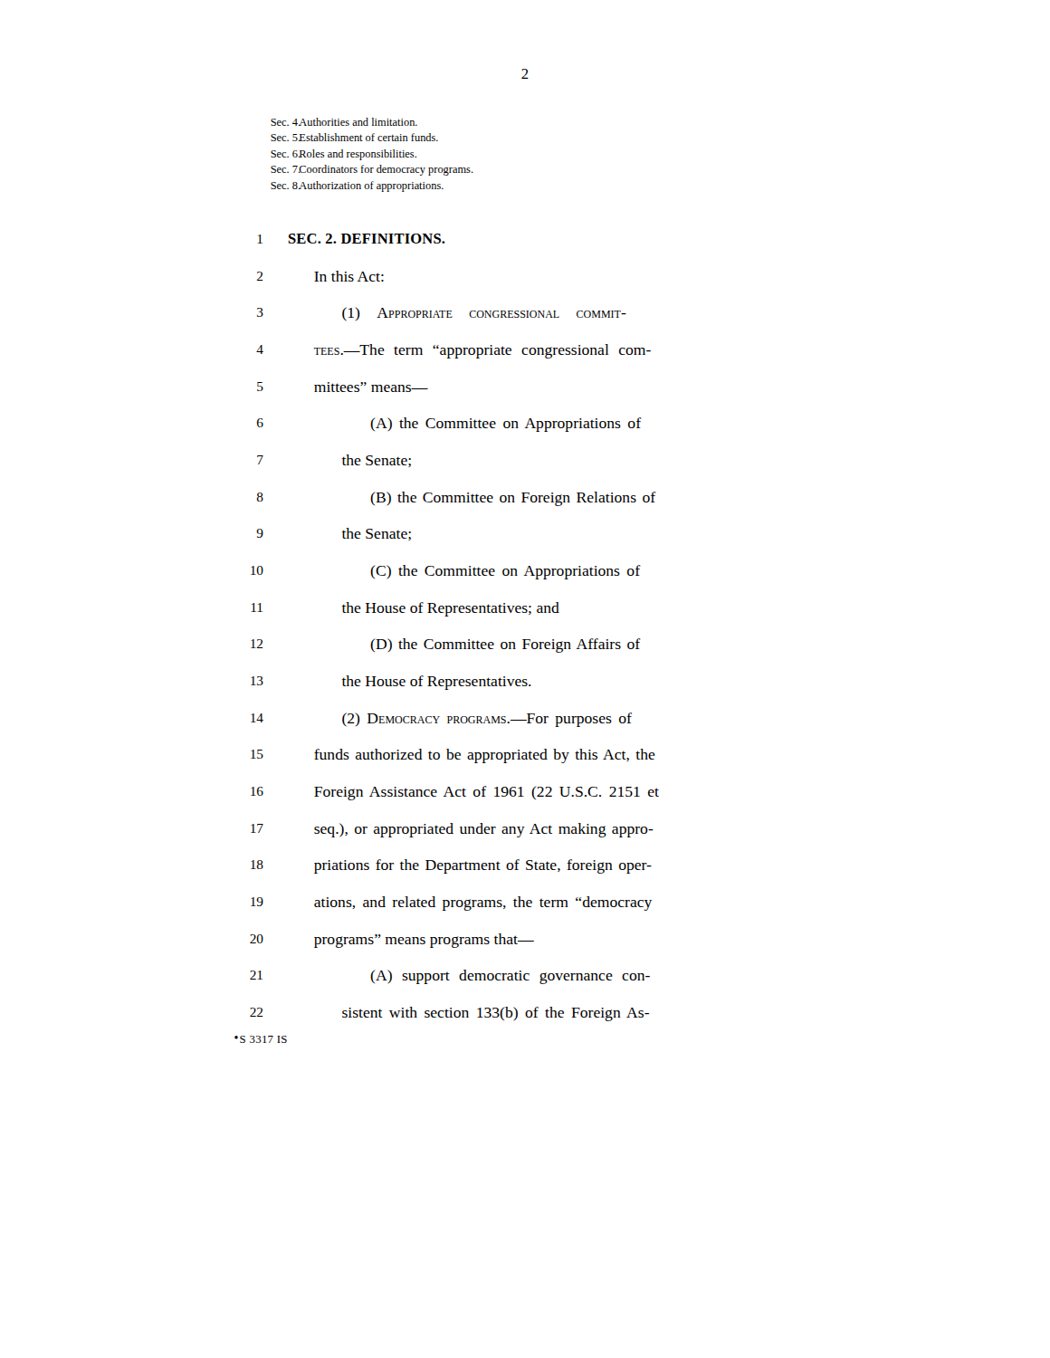2
Sec. 4. Authorities and limitation.
Sec. 5. Establishment of certain funds.
Sec. 6. Roles and responsibilities.
Sec. 7. Coordinators for democracy programs.
Sec. 8. Authorization of appropriations.
SEC. 2. DEFINITIONS.
In this Act:
(1) Appropriate congressional commit-
tees.—The term “appropriate congressional com-
mittees” means—
(A) the Committee on Appropriations of
the Senate;
(B) the Committee on Foreign Relations of
the Senate;
(C) the Committee on Appropriations of
the House of Representatives; and
(D) the Committee on Foreign Affairs of
the House of Representatives.
(2) Democracy programs.—For purposes of
funds authorized to be appropriated by this Act, the
Foreign Assistance Act of 1961 (22 U.S.C. 2151 et
seq.), or appropriated under any Act making appro-
priations for the Department of State, foreign oper-
ations, and related programs, the term “democracy
programs” means programs that—
(A) support democratic governance con-
sistent with section 133(b) of the Foreign As-
•S 3317 IS